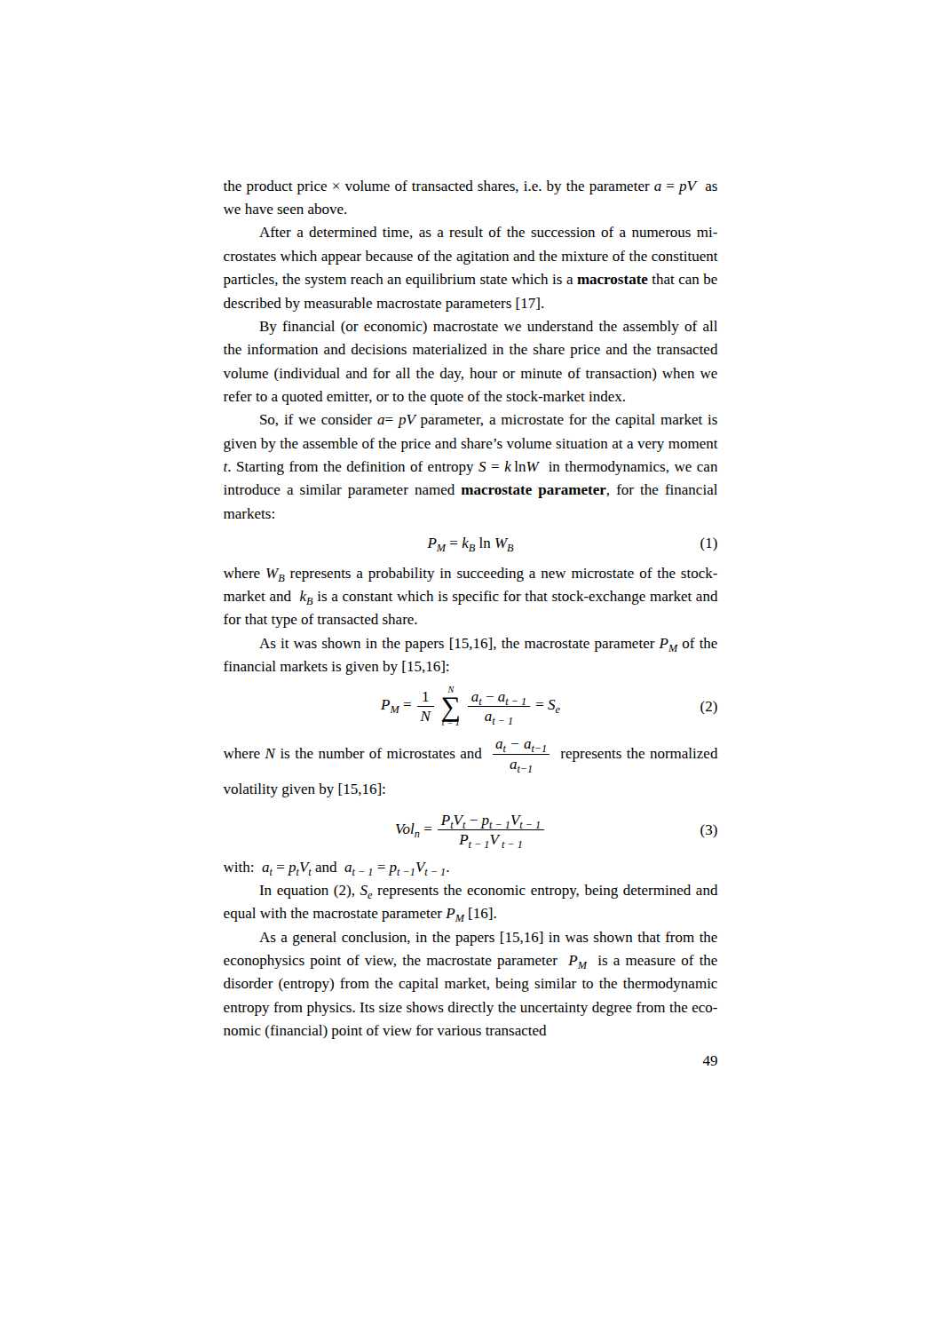the product price × volume of transacted shares, i.e. by the parameter a = pV as we have seen above.
After a determined time, as a result of the succession of a numerous microstates which appear because of the agitation and the mixture of the constituent particles, the system reach an equilibrium state which is a macro­state that can be described by measurable macrostate parameters [17].
By financial (or economic) macrostate we understand the assembly of all the information and decisions materialized in the share price and the transacted volume (individual and for all the day, hour or minute of transaction) when we refer to a quoted emitter, or to the quote of the stock-market index.
So, if we consider a= pV parameter, a microstate for the capital market is given by the assemble of the price and share’s volume situation at a very moment t. Starting from the definition of entropy S = k ln W in thermodynamics, we can introduce a similar parameter named macrostate parameter, for the financial markets:
PM = kB ln WB (1)
where WB represents a probability in succeeding a new microstate of the stock-market and kB is a constant which is specific for that stock-exchange market and for that type of transacted share.
As it was shown in the papers [15,16], the macrostate parameter PM of the financial markets is given by [15,16]:
PM = 1 N N∑t = 1 at − at − 1 at − 1 = Se (2)
where N is the number of microstates and at − at−1 at−1 represents the norma­lized volatility given by [15,16]:
Voln = PtVt − pt − 1Vt − 1 Pt − 1V t − 1 (3)
with: at = ptVt and at − 1 = pt −1Vt − 1.
In equation (2), Se represents the economic entropy, being determined and equal with the macrostate parameter PM [16].
As a general conclusion, in the papers [15,16] in was shown that from the econophysics point of view, the macrostate parameter PM is a measure of the disorder (entropy) from the capital market, being similar to the ther­modynamic entropy from physics. Its size shows directly the uncertainty degree from the economic (financial) point of view for various transacted
49